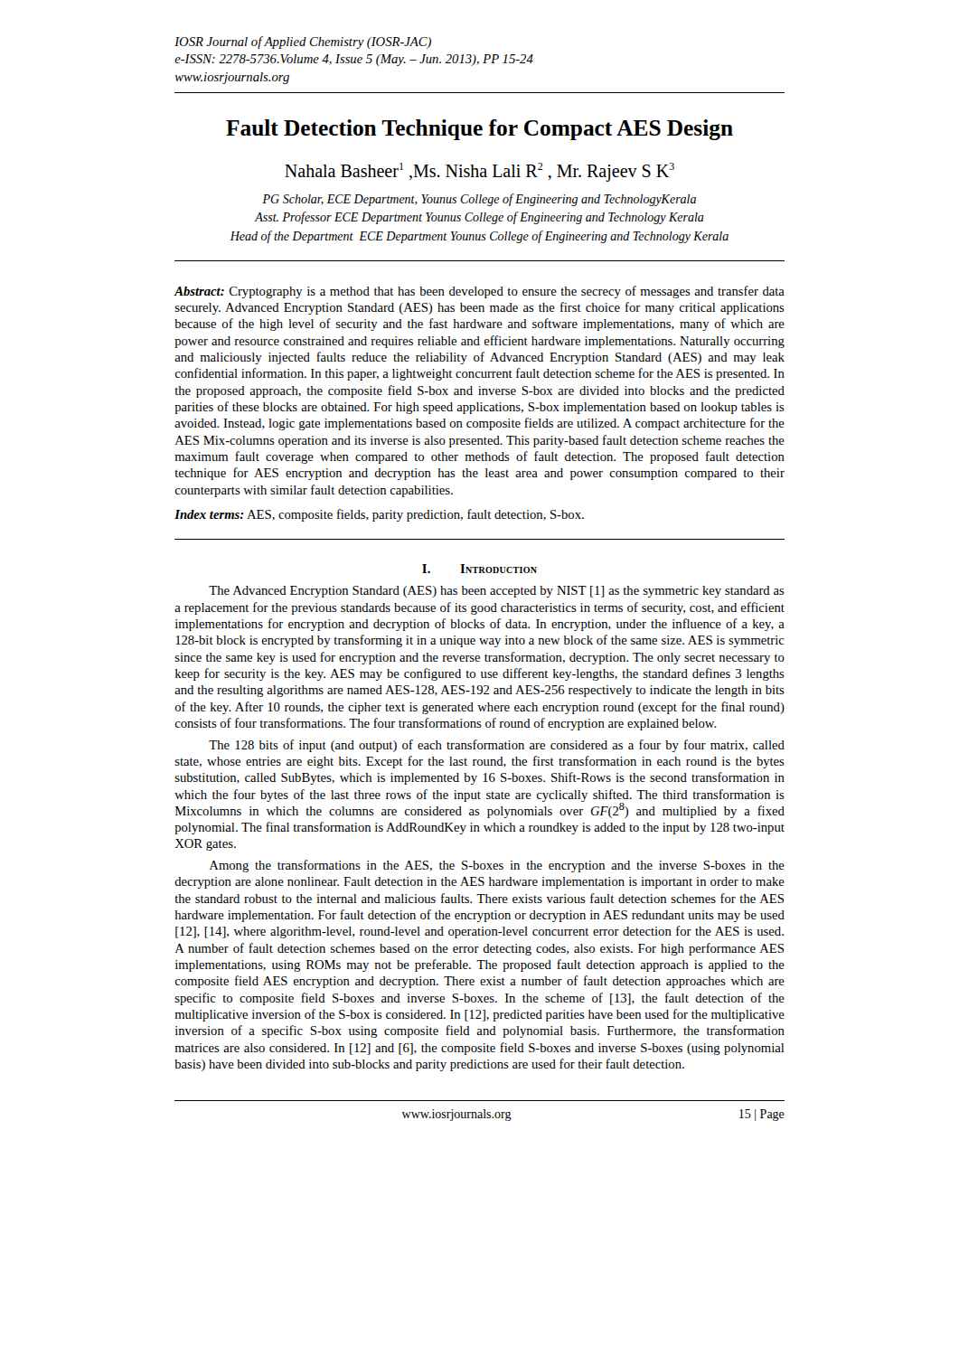IOSR Journal of Applied Chemistry (IOSR-JAC)
e-ISSN: 2278-5736.Volume 4, Issue 5 (May. – Jun. 2013), PP 15-24
www.iosrjournals.org
Fault Detection Technique for Compact AES Design
Nahala Basheer1 ,Ms. Nisha Lali R2 , Mr. Rajeev S K3
PG Scholar, ECE Department, Younus College of Engineering and TechnologyKerala
Asst. Professor ECE Department Younus College of Engineering and Technology Kerala
Head of the Department ECE Department Younus College of Engineering and Technology Kerala
Abstract: Cryptography is a method that has been developed to ensure the secrecy of messages and transfer data securely. Advanced Encryption Standard (AES) has been made as the first choice for many critical applications because of the high level of security and the fast hardware and software implementations, many of which are power and resource constrained and requires reliable and efficient hardware implementations. Naturally occurring and maliciously injected faults reduce the reliability of Advanced Encryption Standard (AES) and may leak confidential information. In this paper, a lightweight concurrent fault detection scheme for the AES is presented. In the proposed approach, the composite field S-box and inverse S-box are divided into blocks and the predicted parities of these blocks are obtained. For high speed applications, S-box implementation based on lookup tables is avoided. Instead, logic gate implementations based on composite fields are utilized. A compact architecture for the AES Mix-columns operation and its inverse is also presented. This parity-based fault detection scheme reaches the maximum fault coverage when compared to other methods of fault detection. The proposed fault detection technique for AES encryption and decryption has the least area and power consumption compared to their counterparts with similar fault detection capabilities.
Index terms: AES, composite fields, parity prediction, fault detection, S-box.
I. Introduction
The Advanced Encryption Standard (AES) has been accepted by NIST [1] as the symmetric key standard as a replacement for the previous standards because of its good characteristics in terms of security, cost, and efficient implementations for encryption and decryption of blocks of data. In encryption, under the influence of a key, a 128-bit block is encrypted by transforming it in a unique way into a new block of the same size. AES is symmetric since the same key is used for encryption and the reverse transformation, decryption. The only secret necessary to keep for security is the key. AES may be configured to use different key-lengths, the standard defines 3 lengths and the resulting algorithms are named AES-128, AES-192 and AES-256 respectively to indicate the length in bits of the key. After 10 rounds, the cipher text is generated where each encryption round (except for the final round) consists of four transformations. The four transformations of round of encryption are explained below.
The 128 bits of input (and output) of each transformation are considered as a four by four matrix, called state, whose entries are eight bits. Except for the last round, the first transformation in each round is the bytes substitution, called SubBytes, which is implemented by 16 S-boxes. Shift-Rows is the second transformation in which the four bytes of the last three rows of the input state are cyclically shifted. The third transformation is Mixcolumns in which the columns are considered as polynomials over GF(28) and multiplied by a fixed polynomial. The final transformation is AddRoundKey in which a roundkey is added to the input by 128 two-input XOR gates.
Among the transformations in the AES, the S-boxes in the encryption and the inverse S-boxes in the decryption are alone nonlinear. Fault detection in the AES hardware implementation is important in order to make the standard robust to the internal and malicious faults. There exists various fault detection schemes for the AES hardware implementation. For fault detection of the encryption or decryption in AES redundant units may be used [12], [14], where algorithm-level, round-level and operation-level concurrent error detection for the AES is used. A number of fault detection schemes based on the error detecting codes, also exists. For high performance AES implementations, using ROMs may not be preferable. The proposed fault detection approach is applied to the composite field AES encryption and decryption. There exist a number of fault detection approaches which are specific to composite field S-boxes and inverse S-boxes. In the scheme of [13], the fault detection of the multiplicative inversion of the S-box is considered. In [12], predicted parities have been used for the multiplicative inversion of a specific S-box using composite field and polynomial basis. Furthermore, the transformation matrices are also considered. In [12] and [6], the composite field S-boxes and inverse S-boxes (using polynomial basis) have been divided into sub-blocks and parity predictions are used for their fault detection.
www.iosrjournals.org 15 | Page